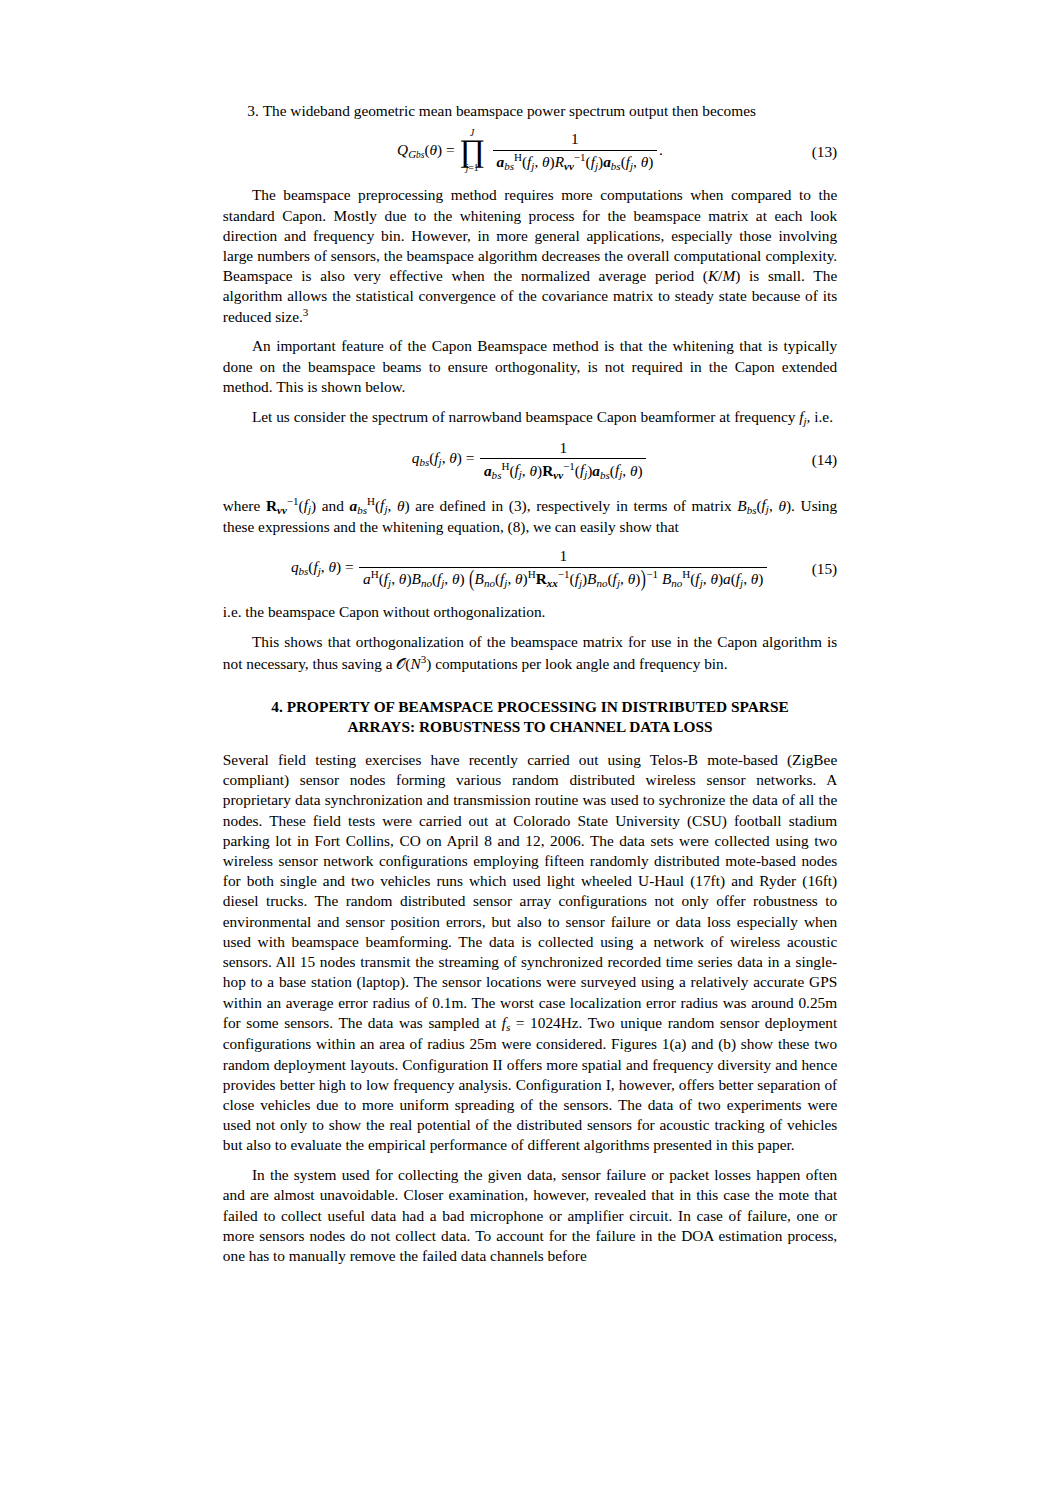The wideband geometric mean beamspace power spectrum output then becomes
QGbs(θ) = J ∏ j=1 1 abs H(fj, θ) Rvv−1(fj) abs(fj, θ) .
(13)
The beamspace preprocessing method requires more computations when compared to the standard Capon. Mostly due to the whitening process for the beamspace matrix at each look direction and frequency bin. However, in more general applications, especially those involving large numbers of sensors, the beamspace algorithm decreases the overall computational complexity. Beamspace is also very effective when the normalized average period (K/M) is small. The algorithm allows the statistical convergence of the covariance matrix to steady state because of its reduced size.3
An important feature of the Capon Beamspace method is that the whitening that is typically done on the beamspace beams to ensure orthogonality, is not required in the Capon extended method. This is shown below.
Let us consider the spectrum of narrowband beamspace Capon beamformer at frequency fj, i.e.
qbs(fj, θ) = 1 abs H(fj, θ) Rvv−1(fj) abs(fj, θ)
(14)
where Rvv−1(fj) and abs H(fj, θ) are defined in (3), respectively in terms of matrix Bbs(fj, θ). Using these expressions and the whitening equation, (8), we can easily show that
qbs(fj, θ) = 1 aH(fj, θ) Bno(fj, θ) (Bno(fj, θ) HRxx−1(fj) Bno(fj, θ))−1 Bno H(fj, θ) a(fj, θ)
(15)
i.e. the beamspace Capon without orthogonalization.
This shows that orthogonalization of the beamspace matrix for use in the Capon algorithm is not necessary, thus saving a 𝒪(N 3) computations per look angle and frequency bin.
4. Property of Beamspace Processing in Distributed Sparse
Arrays: Robustness to Channel Data Loss
Several field testing exercises have recently carried out using Telos-B mote-based (ZigBee compliant) sensor nodes forming various random distributed wireless sensor networks. A proprietary data synchronization and transmission routine was used to sychronize the data of all the nodes. These field tests were carried out at Colorado State University (CSU) football stadium parking lot in Fort Collins, CO on April 8 and 12, 2006. The data sets were collected using two wireless sensor network configurations employing fifteen randomly distributed mote-based nodes for both single and two vehicles runs which used light wheeled U-Haul (17ft) and Ryder (16ft) diesel trucks. The random distributed sensor array configurations not only offer robustness to environmental and sensor position errors, but also to sensor failure or data loss especially when used with beamspace beamforming. The data is collected using a network of wireless acoustic sensors. All 15 nodes transmit the streaming of synchronized recorded time series data in a single-hop to a base station (laptop). The sensor locations were surveyed using a relatively accurate GPS within an average error radius of 0.1m. The worst case localization error radius was around 0.25m for some sensors. The data was sampled at fs = 1024Hz. Two unique random sensor deployment configurations within an area of radius 25m were considered. Figures 1(a) and (b) show these two random deployment layouts. Configuration II offers more spatial and frequency diversity and hence provides better high to low frequency analysis. Configuration I, however, offers better separation of close vehicles due to more uniform spreading of the sensors. The data of two experiments were used not only to show the real potential of the distributed sensors for acoustic tracking of vehicles but also to evaluate the empirical performance of different algorithms presented in this paper.
In the system used for collecting the given data, sensor failure or packet losses happen often and are almost unavoidable. Closer examination, however, revealed that in this case the mote that failed to collect useful data had a bad microphone or amplifier circuit. In case of failure, one or more sensors nodes do not collect data. To account for the failure in the DOA estimation process, one has to manually remove the failed data channels before